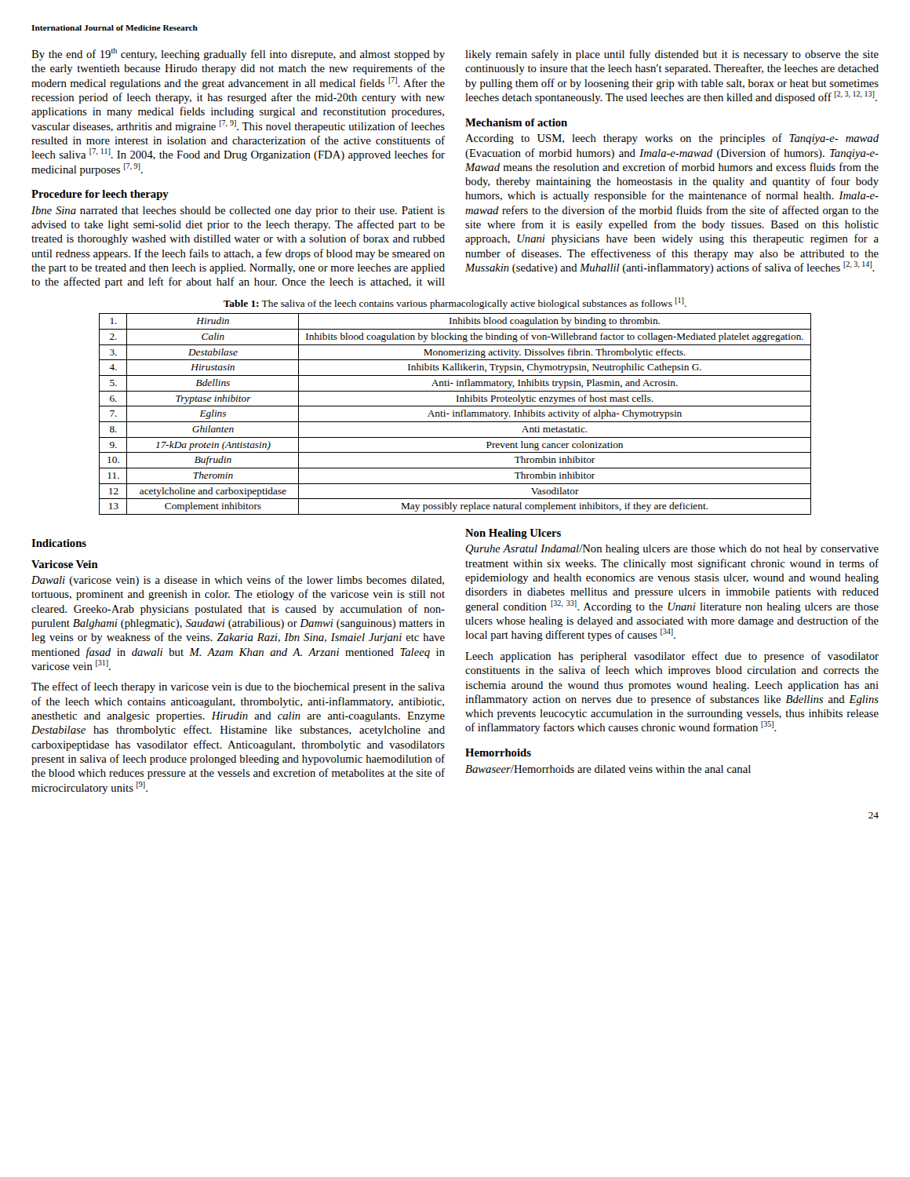International Journal of Medicine Research
By the end of 19th century, leeching gradually fell into disrepute, and almost stopped by the early twentieth because Hirudo therapy did not match the new requirements of the modern medical regulations and the great advancement in all medical fields [7]. After the recession period of leech therapy, it has resurged after the mid-20th century with new applications in many medical fields including surgical and reconstitution procedures, vascular diseases, arthritis and migraine [7, 9]. This novel therapeutic utilization of leeches resulted in more interest in isolation and characterization of the active constituents of leech saliva [7, 11]. In 2004, the Food and Drug Organization (FDA) approved leeches for medicinal purposes [7, 9].
Procedure for leech therapy
Ibne Sina narrated that leeches should be collected one day prior to their use. Patient is advised to take light semi-solid diet prior to the leech therapy. The affected part to be treated is thoroughly washed with distilled water or with a solution of borax and rubbed until redness appears. If the leech fails to attach, a few drops of blood may be smeared on the part to be treated and then leech is applied. Normally, one or more leeches are applied to the affected part and left for about half an hour. Once the leech is attached, it will likely remain safely in place until fully distended but it is necessary to observe the site continuously to insure that the leech hasn′t separated. Thereafter, the leeches are detached by pulling them off or by loosening their grip with table salt, borax or heat but sometimes leeches detach spontaneously. The used leeches are then killed and disposed off [2, 3, 12, 13].
Mechanism of action
According to USM, leech therapy works on the principles of Tanqiya-e- mawad (Evacuation of morbid humors) and Imala-e-mawad (Diversion of humors). Tanqiya-e-Mawad means the resolution and excretion of morbid humors and excess fluids from the body, thereby maintaining the homeostasis in the quality and quantity of four body humors, which is actually responsible for the maintenance of normal health. Imala-e-mawad refers to the diversion of the morbid fluids from the site of affected organ to the site where from it is easily expelled from the body tissues. Based on this holistic approach, Unani physicians have been widely using this therapeutic regimen for a number of diseases. The effectiveness of this therapy may also be attributed to the Mussakin (sedative) and Muhallil (anti-inflammatory) actions of saliva of leeches [2, 3, 14].
Table 1: The saliva of the leech contains various pharmacologically active biological substances as follows [1].
| 1. | Hirudin | Inhibits blood coagulation by binding to thrombin. |
| 2. | Calin | Inhibits blood coagulation by blocking the binding of von-Willebrand factor to collagen-Mediated platelet aggregation. |
| 3. | Destabilase | Monomerizing activity. Dissolves fibrin. Thrombolytic effects. |
| 4. | Hirustasin | Inhibits Kallikerin, Trypsin, Chymotrypsin, Neutrophilic Cathepsin G. |
| 5. | Bdellins | Anti- inflammatory, Inhibits trypsin, Plasmin, and Acrosin. |
| 6. | Tryptase inhibitor | Inhibits Proteolytic enzymes of host mast cells. |
| 7. | Eglins | Anti- inflammatory. Inhibits activity of alpha- Chymotrypsin |
| 8. | Ghilanten | Anti metastatic. |
| 9. | 17-kDa protein (Antistasin) | Prevent lung cancer colonization |
| 10. | Bufrudin | Thrombin inhibitor |
| 11. | Theromin | Thrombin inhibitor |
| 12 | acetylcholine and carboxipeptidase | Vasodilator |
| 13 | Complement inhibitors | May possibly replace natural complement inhibitors, if they are deficient. |
Indications
Varicose Vein
Dawali (varicose vein) is a disease in which veins of the lower limbs becomes dilated, tortuous, prominent and greenish in color. The etiology of the varicose vein is still not cleared. Greeko-Arab physicians postulated that is caused by accumulation of non-purulent Balghami (phlegmatic), Saudawi (atrabilious) or Damwi (sanguinous) matters in leg veins or by weakness of the veins. Zakaria Razi, Ibn Sina, Ismaiel Jurjani etc have mentioned fasad in dawali but M. Azam Khan and A. Arzani mentioned Taleeq in varicose vein [31].
The effect of leech therapy in varicose vein is due to the biochemical present in the saliva of the leech which contains anticoagulant, thrombolytic, anti-inflammatory, antibiotic, anesthetic and analgesic properties. Hirudin and calin are anti-coagulants. Enzyme Destabilase has thrombolytic effect. Histamine like substances, acetylcholine and carboxipeptidase has vasodilator effect. Anticoagulant, thrombolytic and vasodilators present in saliva of leech produce prolonged bleeding and hypovolumic haemodilution of the blood which reduces pressure at the vessels and excretion of metabolites at the site of microcirculatory units [9].
Non Healing Ulcers
Quruhe Asratul Indamal/Non healing ulcers are those which do not heal by conservative treatment within six weeks. The clinically most significant chronic wound in terms of epidemiology and health economics are venous stasis ulcer, wound and wound healing disorders in diabetes mellitus and pressure ulcers in immobile patients with reduced general condition [32, 33]. According to the Unani literature non healing ulcers are those ulcers whose healing is delayed and associated with more damage and destruction of the local part having different types of causes [34].
Leech application has peripheral vasodilator effect due to presence of vasodilator constituents in the saliva of leech which improves blood circulation and corrects the ischemia around the wound thus promotes wound healing. Leech application has ani inflammatory action on nerves due to presence of substances like Bdellins and Eglins which prevents leucocytic accumulation in the surrounding vessels, thus inhibits release of inflammatory factors which causes chronic wound formation [35].
Hemorrhoids
Bawaseer/Hemorrhoids are dilated veins within the anal canal
24